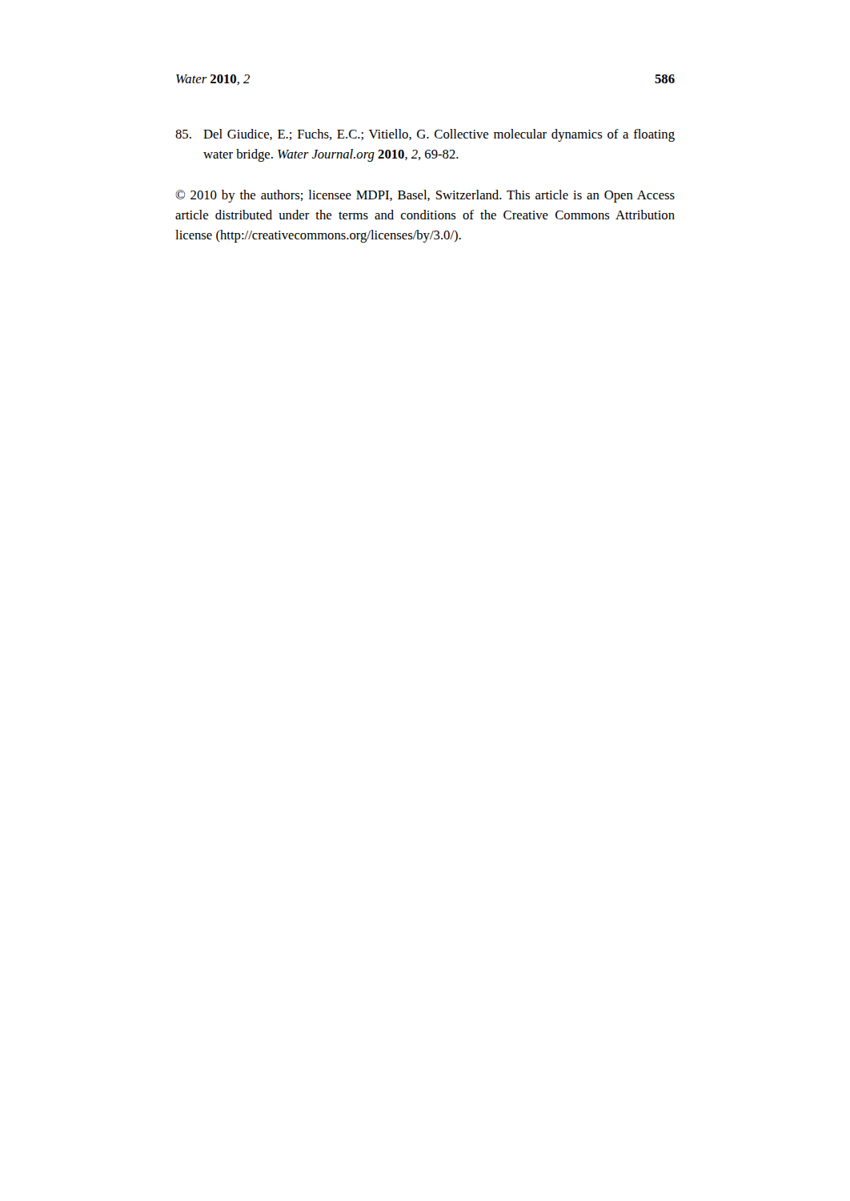Water 2010, 2
586
85. Del Giudice, E.; Fuchs, E.C.; Vitiello, G. Collective molecular dynamics of a floating water bridge. Water Journal.org 2010, 2, 69-82.
© 2010 by the authors; licensee MDPI, Basel, Switzerland. This article is an Open Access article distributed under the terms and conditions of the Creative Commons Attribution license (http://creativecommons.org/licenses/by/3.0/).